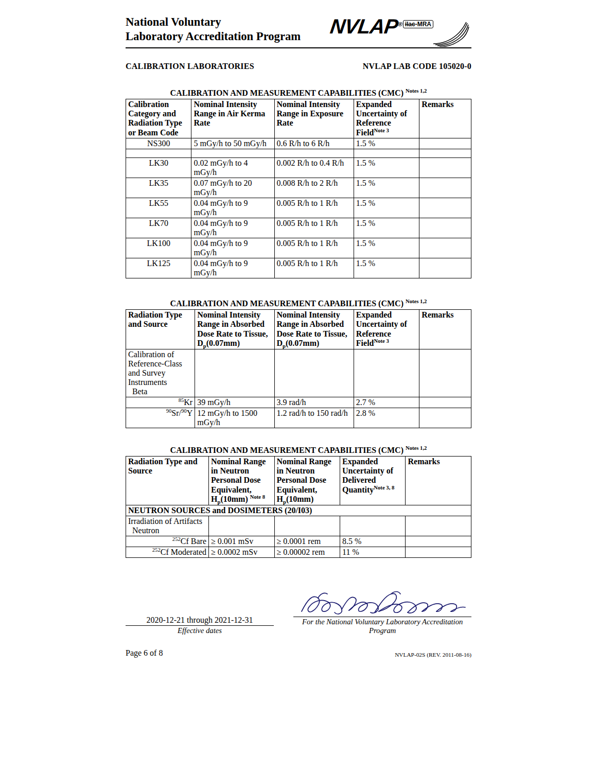National Voluntary
Laboratory Accreditation Program
NVLAP®ilac-MRA
CALIBRATION LABORATORIES NVLAP LAB CODE 105020-0
CALIBRATION AND MEASUREMENT CAPABILITIES (CMC) Notes 1,2
| Calibration Category and Radiation Type or Beam Code | Nominal Intensity Range in Air Kerma Rate | Nominal Intensity Range in Exposure Rate | Expanded Uncertainty of Reference Field Note 3 | Remarks |
| --- | --- | --- | --- | --- |
| NS300 | 5 mGy/h to 50 mGy/h | 0.6 R/h to 6 R/h | 1.5 % | |
| LK30 | 0.02 mGy/h to 4 mGy/h | 0.002 R/h to 0.4 R/h | 1.5 % | |
| LK35 | 0.07 mGy/h to 20 mGy/h | 0.008 R/h to 2 R/h | 1.5 % | |
| LK55 | 0.04 mGy/h to 9 mGy/h | 0.005 R/h to 1 R/h | 1.5 % | |
| LK70 | 0.04 mGy/h to 9 mGy/h | 0.005 R/h to 1 R/h | 1.5 % | |
| LK100 | 0.04 mGy/h to 9 mGy/h | 0.005 R/h to 1 R/h | 1.5 % | |
| LK125 | 0.04 mGy/h to 9 mGy/h | 0.005 R/h to 1 R/h | 1.5 % | |
CALIBRATION AND MEASUREMENT CAPABILITIES (CMC) Notes 1,2
| Radiation Type and Source | Nominal Intensity Range in Absorbed Dose Rate to Tissue, D p (0.07mm) | Nominal Intensity Range in Absorbed Dose Rate to Tissue, D p (0.07mm) | Expanded Uncertainty of Reference Field Note 3 | Remarks |
| --- | --- | --- | --- | --- |
| Calibration of Reference-Class and Survey Instruments Beta | | | | |
| 85 Kr | 39 mGy/h | 3.9 rad/h | 2.7 % | |
| 90 Sr/ 90 Y | 12 mGy/h to 1500 mGy/h | 1.2 rad/h to 150 rad/h | 2.8 % | |
CALIBRATION AND MEASUREMENT CAPABILITIES (CMC) Notes 1,2
| Radiation Type and Source | Nominal Range in Neutron Personal Dose Equivalent, H p (10mm) Note 8 | Nominal Range in Neutron Personal Dose Equivalent, H p (10mm) | Expanded Uncertainty of Delivered Quantity Note 3, 8 | Remarks |
| --- | --- | --- | --- | --- |
| NEUTRON SOURCES and DOSIMETERS (20/I03) |
| Irradiation of Artifacts Neutron | | | | |
| 252 Cf Bare | ≥ 0.001 mSv | ≥ 0.0001 rem | 8.5 % | |
| 252 Cf Moderated | ≥ 0.0002 mSv | ≥ 0.00002 rem | 11 % | |
2020-12-21 through 2021-12-31
Effective dates
For the National Voluntary Laboratory Accreditation Program
Page 6 of 8
NVLAP-02S (REV. 2011-08-16)